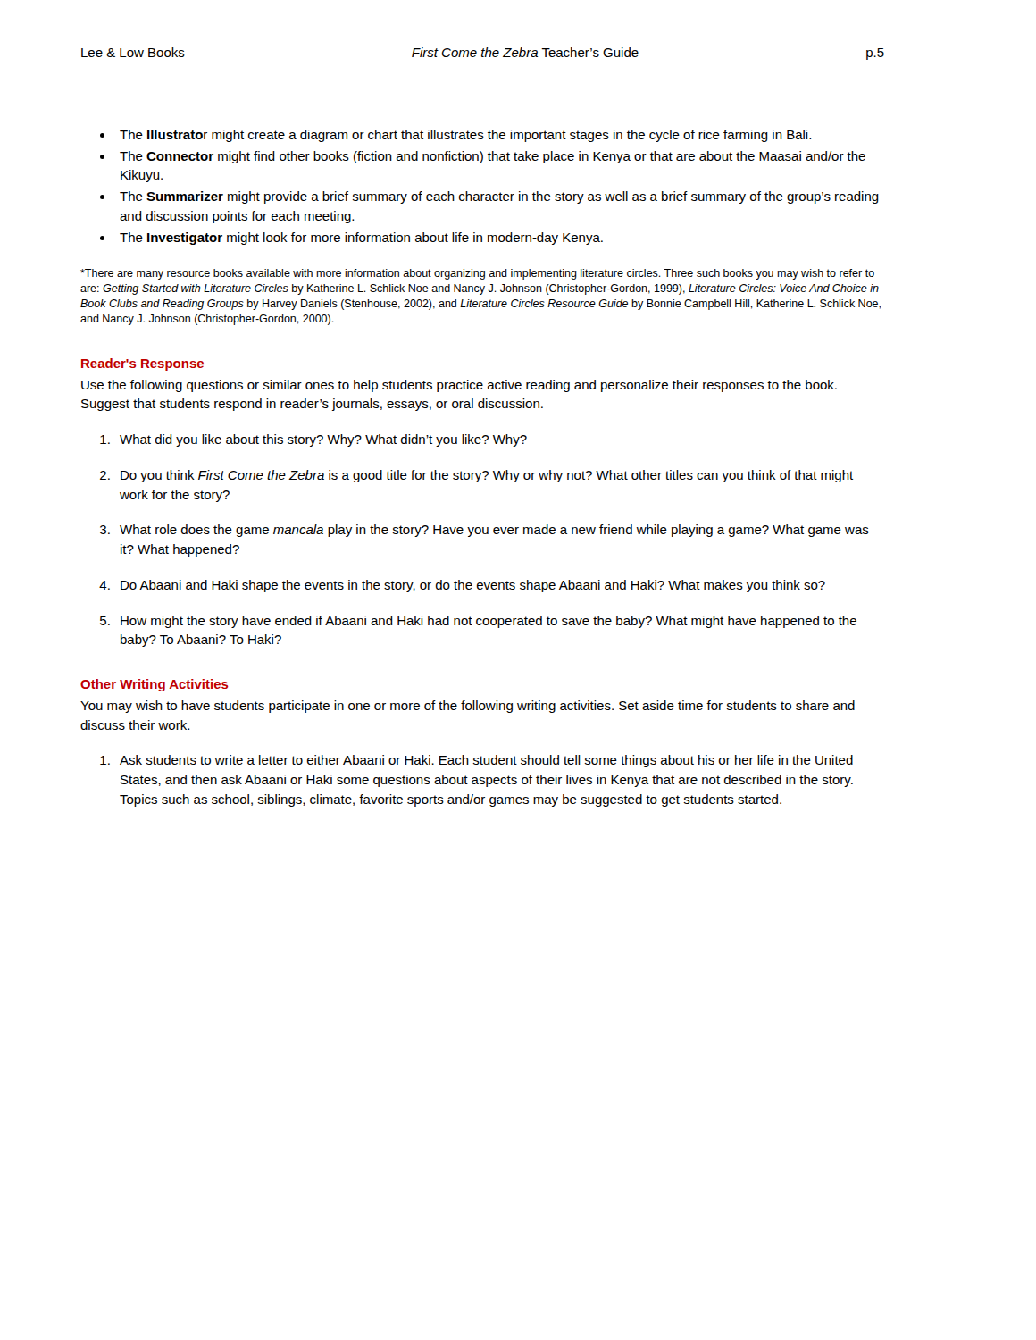Lee & Low Books First Come the Zebra Teacher’s Guide p.5
The Illustrator might create a diagram or chart that illustrates the important stages in the cycle of rice farming in Bali.
The Connector might find other books (fiction and nonfiction) that take place in Kenya or that are about the Maasai and/or the Kikuyu.
The Summarizer might provide a brief summary of each character in the story as well as a brief summary of the group’s reading and discussion points for each meeting.
The Investigator might look for more information about life in modern-day Kenya.
*There are many resource books available with more information about organizing and implementing literature circles. Three such books you may wish to refer to are: Getting Started with Literature Circles by Katherine L. Schlick Noe and Nancy J. Johnson (Christopher-Gordon, 1999), Literature Circles: Voice And Choice in Book Clubs and Reading Groups by Harvey Daniels (Stenhouse, 2002), and Literature Circles Resource Guide by Bonnie Campbell Hill, Katherine L. Schlick Noe, and Nancy J. Johnson (Christopher-Gordon, 2000).
Reader's Response
Use the following questions or similar ones to help students practice active reading and personalize their responses to the book. Suggest that students respond in reader’s journals, essays, or oral discussion.
What did you like about this story? Why? What didn’t you like? Why?
Do you think First Come the Zebra is a good title for the story? Why or why not? What other titles can you think of that might work for the story?
What role does the game mancala play in the story? Have you ever made a new friend while playing a game? What game was it? What happened?
Do Abaani and Haki shape the events in the story, or do the events shape Abaani and Haki? What makes you think so?
How might the story have ended if Abaani and Haki had not cooperated to save the baby? What might have happened to the baby? To Abaani? To Haki?
Other Writing Activities
You may wish to have students participate in one or more of the following writing activities. Set aside time for students to share and discuss their work.
Ask students to write a letter to either Abaani or Haki. Each student should tell some things about his or her life in the United States, and then ask Abaani or Haki some questions about aspects of their lives in Kenya that are not described in the story. Topics such as school, siblings, climate, favorite sports and/or games may be suggested to get students started.